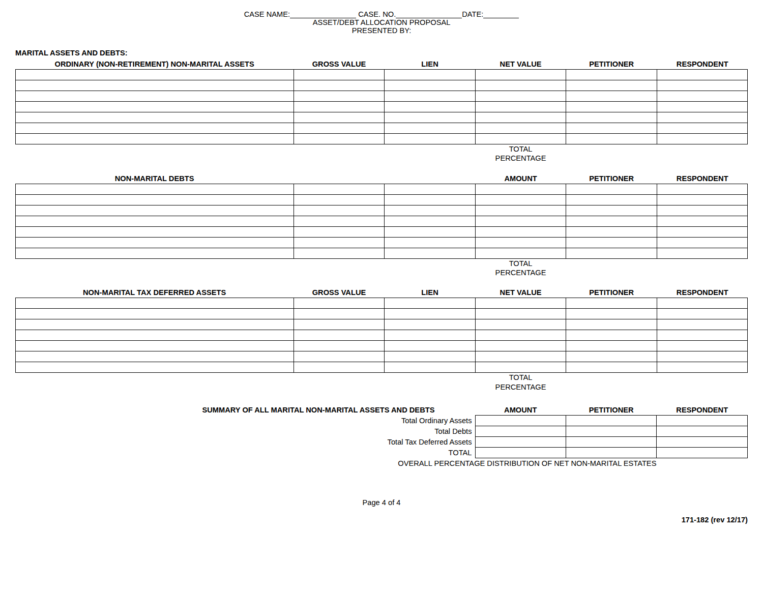CASE NAME: CASE. NO. DATE:
ASSET/DEBT ALLOCATION PROPOSAL
PRESENTED BY:
MARITAL ASSETS AND DEBTS:
| ORDINARY (NON-RETIREMENT) NON-MARITAL ASSETS | GROSS VALUE | LIEN | NET VALUE | PETITIONER | RESPONDENT |
| --- | --- | --- | --- | --- | --- |
| | | | TOTAL | | |
| | | | PERCENTAGE | | |
| NON-MARITAL DEBTS | | | AMOUNT | PETITIONER | RESPONDENT |
| --- | --- | --- | --- | --- | --- |
| | | | TOTAL | | |
| | | | PERCENTAGE | | |
| NON-MARITAL TAX DEFERRED ASSETS | GROSS VALUE | LIEN | NET VALUE | PETITIONER | RESPONDENT |
| --- | --- | --- | --- | --- | --- |
| | | | TOTAL | | |
| | | | PERCENTAGE | | |
| | SUMMARY OF ALL MARITAL NON-MARITAL ASSETS AND DEBTS | AMOUNT | PETITIONER | RESPONDENT |
| --- | --- | --- | --- | --- |
| | Total Ordinary Assets | | | |
| | Total Debts | | | |
| | Total Tax Deferred Assets | | | |
| | TOTAL | | | |
| | OVERALL PERCENTAGE DISTRIBUTION OF NET NON-MARITAL ESTATES | |
Page 4 of 4
171-182 (rev 12/17)